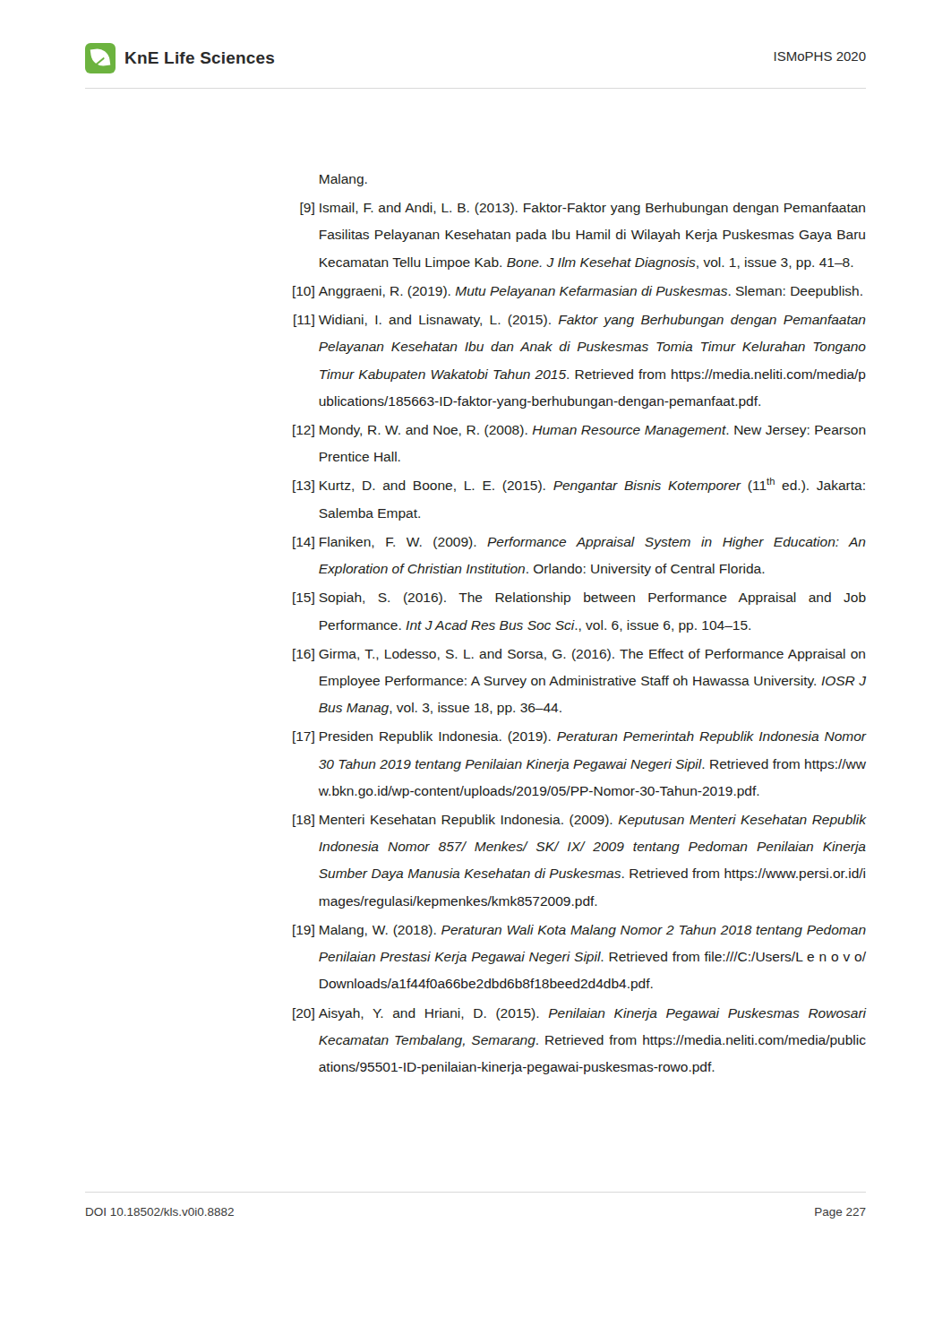KnE Life Sciences
ISMoPHS 2020
Malang.
[9] Ismail, F. and Andi, L. B. (2013). Faktor-Faktor yang Berhubungan dengan Pemanfaatan Fasilitas Pelayanan Kesehatan pada Ibu Hamil di Wilayah Kerja Puskesmas Gaya Baru Kecamatan Tellu Limpoe Kab. Bone. J Ilm Kesehat Diagnosis, vol. 1, issue 3, pp. 41–8.
[10] Anggraeni, R. (2019). Mutu Pelayanan Kefarmasian di Puskesmas. Sleman: Deepublish.
[11] Widiani, I. and Lisnawaty, L. (2015). Faktor yang Berhubungan dengan Pemanfaatan Pelayanan Kesehatan Ibu dan Anak di Puskesmas Tomia Timur Kelurahan Tongano Timur Kabupaten Wakatobi Tahun 2015. Retrieved from https://media.neliti.com/media/publications/185663-ID-faktor-yang-berhubungan-dengan-pemanfaat.pdf.
[12] Mondy, R. W. and Noe, R. (2008). Human Resource Management. New Jersey: Pearson Prentice Hall.
[13] Kurtz, D. and Boone, L. E. (2015). Pengantar Bisnis Kotemporer (11th ed.). Jakarta: Salemba Empat.
[14] Flaniken, F. W. (2009). Performance Appraisal System in Higher Education: An Exploration of Christian Institution. Orlando: University of Central Florida.
[15] Sopiah, S. (2016). The Relationship between Performance Appraisal and Job Performance. Int J Acad Res Bus Soc Sci., vol. 6, issue 6, pp. 104–15.
[16] Girma, T., Lodesso, S. L. and Sorsa, G. (2016). The Effect of Performance Appraisal on Employee Performance: A Survey on Administrative Staff oh Hawassa University. IOSR J Bus Manag, vol. 3, issue 18, pp. 36–44.
[17] Presiden Republik Indonesia. (2019). Peraturan Pemerintah Republik Indonesia Nomor 30 Tahun 2019 tentang Penilaian Kinerja Pegawai Negeri Sipil. Retrieved from https://www.bkn.go.id/wp-content/uploads/2019/05/PP-Nomor-30-Tahun-2019.pdf.
[18] Menteri Kesehatan Republik Indonesia. (2009). Keputusan Menteri Kesehatan Republik Indonesia Nomor 857/ Menkes/ SK/ IX/ 2009 tentang Pedoman Penilaian Kinerja Sumber Daya Manusia Kesehatan di Puskesmas. Retrieved from https://www.persi.or.id/images/regulasi/kepmenkes/kmk8572009.pdf.
[19] Malang, W. (2018). Peraturan Wali Kota Malang Nomor 2 Tahun 2018 tentang Pedoman Penilaian Prestasi Kerja Pegawai Negeri Sipil. Retrieved from file:///C:/Users/L e n o v o/Downloads/a1f44f0a66be2dbd6b8f18beed2d4db4.pdf.
[20] Aisyah, Y. and Hriani, D. (2015). Penilaian Kinerja Pegawai Puskesmas Rowosari Kecamatan Tembalang, Semarang. Retrieved from https://media.neliti.com/media/publications/95501-ID-penilaian-kinerja-pegawai-puskesmas-rowo.pdf.
DOI 10.18502/kls.v0i0.8882
Page 227